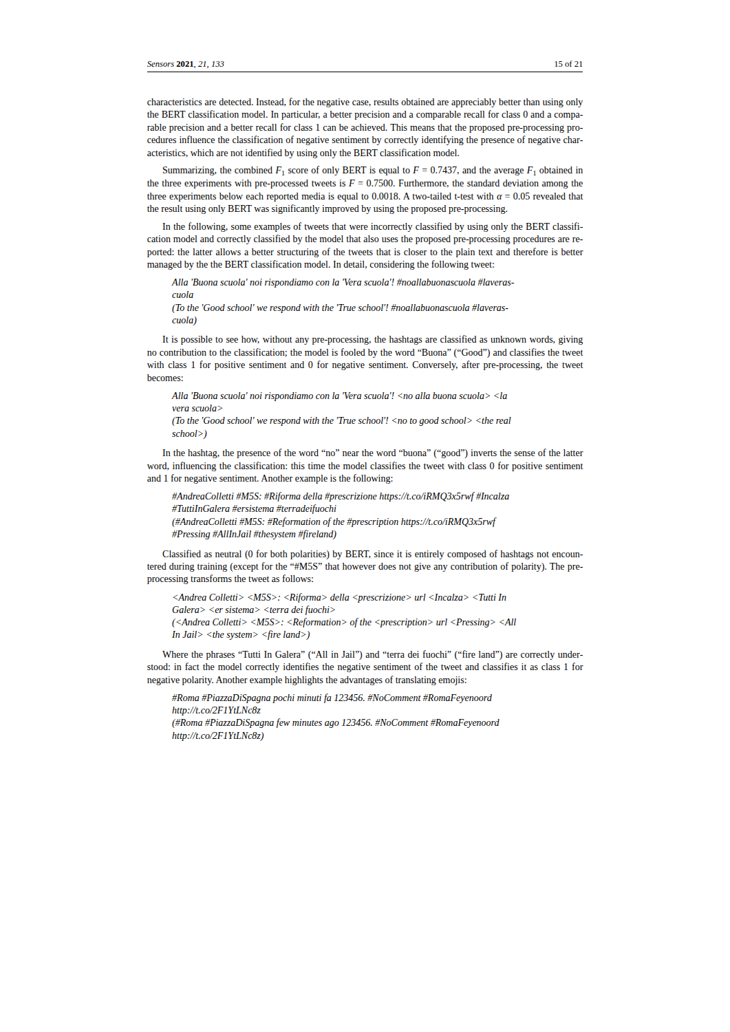Sensors 2021, 21, 133
15 of 21
characteristics are detected. Instead, for the negative case, results obtained are appreciably better than using only the BERT classification model. In particular, a better precision and a comparable recall for class 0 and a comparable precision and a better recall for class 1 can be achieved. This means that the proposed pre-processing procedures influence the classification of negative sentiment by correctly identifying the presence of negative characteristics, which are not identified by using only the BERT classification model.
Summarizing, the combined F1 score of only BERT is equal to F = 0.7437, and the average F1 obtained in the three experiments with pre-processed tweets is F = 0.7500. Furthermore, the standard deviation among the three experiments below each reported media is equal to 0.0018. A two-tailed t-test with α = 0.05 revealed that the result using only BERT was significantly improved by using the proposed pre-processing.
In the following, some examples of tweets that were incorrectly classified by using only the BERT classification model and correctly classified by the model that also uses the proposed pre-processing procedures are reported: the latter allows a better structuring of the tweets that is closer to the plain text and therefore is better managed by the the BERT classification model. In detail, considering the following tweet:
Alla 'Buona scuola' noi rispondiamo con la 'Vera scuola'! #noallabuonascuola #laveras- cuola (To the 'Good school' we respond with the 'True school'! #noallabuonascuola #laveras- cuola)
It is possible to see how, without any pre-processing, the hashtags are classified as unknown words, giving no contribution to the classification; the model is fooled by the word “Buona” (“Good”) and classifies the tweet with class 1 for positive sentiment and 0 for negative sentiment. Conversely, after pre-processing, the tweet becomes:
Alla 'Buona scuola' noi rispondiamo con la 'Vera scuola'! <no alla buona scuola> <la vera scuola> (To the 'Good school' we respond with the 'True school'! <no to good school> <the real school>)
In the hashtag, the presence of the word “no” near the word “buona” (“good”) inverts the sense of the latter word, influencing the classification: this time the model classifies the tweet with class 0 for positive sentiment and 1 for negative sentiment. Another example is the following:
#AndreaColletti #M5S: #Riforma della #prescrizione https://t.co/iRMQ3x5rwf #Incalza #TuttiInGalera #ersistema #terradeifuochi (#AndreaColletti #M5S: #Reformation of the #prescription https://t.co/iRMQ3x5rwf #Pressing #AllInJail #thesystem #fireland)
Classified as neutral (0 for both polarities) by BERT, since it is entirely composed of hashtags not encountered during training (except for the “#M5S” that however does not give any contribution of polarity). The pre-processing transforms the tweet as follows:
<Andrea Colletti> <M5S>: <Riforma> della <prescrizione> url <Incalza> <Tutti In Galera> <er sistema> <terra dei fuochi> (<Andrea Colletti> <M5S>: <Reformation> of the <prescription> url <Pressing> <All In Jail> <the system> <fire land>)
Where the phrases “Tutti In Galera” (“All in Jail”) and “terra dei fuochi” (“fire land”) are correctly understood: in fact the model correctly identifies the negative sentiment of the tweet and classifies it as class 1 for negative polarity. Another example highlights the advantages of translating emojis:
#Roma #PiazzaDiSpagna pochi minuti fa 123456. #NoComment #RomaFeyenoord http://t.co/2F1YtLNc8z (#Roma #PiazzaDiSpagna few minutes ago 123456. #NoComment #RomaFeyenoord http://t.co/2F1YtLNc8z)